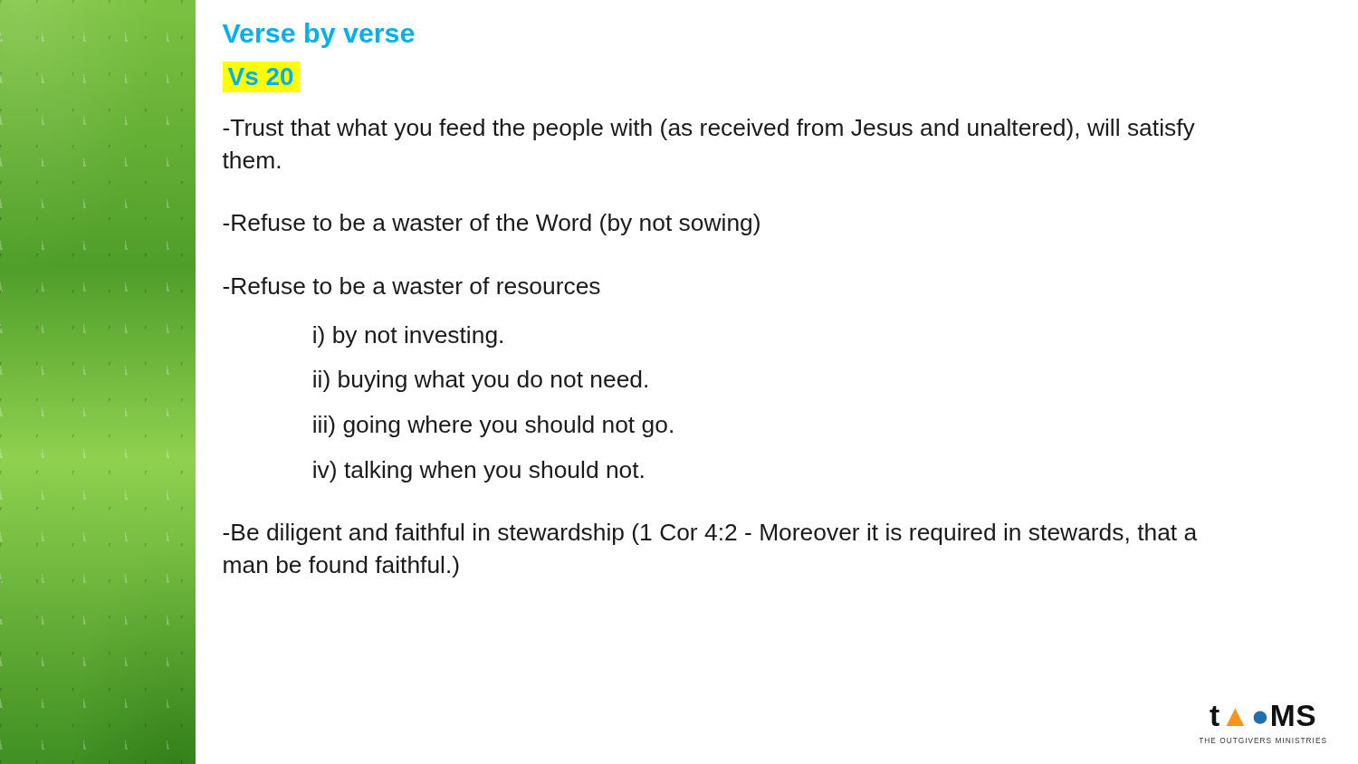Verse by verse
Vs 20
-Trust that what you feed the people with (as received from Jesus and unaltered), will satisfy them.
-Refuse to be a waster of the Word (by not sowing)
-Refuse to be a waster of resources
by not investing.
buying what you do not need.
going where you should not go.
talking when you should not.
-Be diligent and faithful in stewardship (1 Cor 4:2 - Moreover it is required in stewards, that a man be found faithful.)
t▲●MS
The Outgivers Ministries